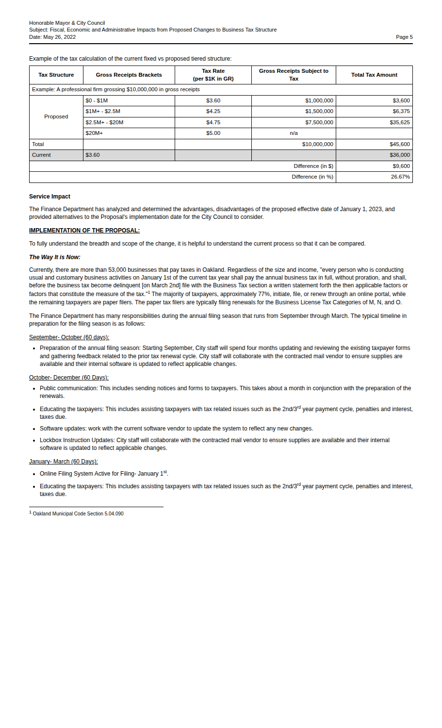Honorable Mayor & City Council
Subject: Fiscal, Economic and Administrative Impacts from Proposed Changes to Business Tax Structure
Date: May 26, 2022 Page 5
Example of the tax calculation of the current fixed vs proposed tiered structure:
| Tax Structure | Gross Receipts Brackets | Tax Rate (per $1K in GR) | Gross Receipts Subject to Tax | Total Tax Amount |
| --- | --- | --- | --- | --- |
| Example: A professional firm grossing $10,000,000 in gross receipts |
| Proposed | $0 - $1M | $3.60 | $1,000,000 | $3,600 |
| $1M+ - $2.5M | $4.25 | $1,500,000 | $6,375 |
| $2.5M+ - $20M | $4.75 | $7,500,000 | $35,625 |
| $20M+ | $5.00 | n/a | |
| Total | | | $10,000,000 | $45,600 |
| Current | $3.60 | | | $36,000 |
| Difference (in $) | $9,600 |
| Difference (in %) | 26.67% |
Service Impact
The Finance Department has analyzed and determined the advantages, disadvantages of the proposed effective date of January 1, 2023, and provided alternatives to the Proposal's implementation date for the City Council to consider.
IMPLEMENTATION OF THE PROPOSAL:
To fully understand the breadth and scope of the change, it is helpful to understand the current process so that it can be compared.
The Way It is Now:
Currently, there are more than 53,000 businesses that pay taxes in Oakland. Regardless of the size and income, "every person who is conducting usual and customary business activities on January 1st of the current tax year shall pay the annual business tax in full, without proration, and shall, before the business tax become delinquent [on March 2nd] file with the Business Tax section a written statement forth the then applicable factors or factors that constitute the measure of the tax."1 The majority of taxpayers, approximately 77%, initiate, file, or renew through an online portal, while the remaining taxpayers are paper filers. The paper tax filers are typically filing renewals for the Business License Tax Categories of M, N, and O.
The Finance Department has many responsibilities during the annual filing season that runs from September through March. The typical timeline in preparation for the filing season is as follows:
September- October (60 days):
Preparation of the annual filing season: Starting September, City staff will spend four months updating and reviewing the existing taxpayer forms and gathering feedback related to the prior tax renewal cycle. City staff will collaborate with the contracted mail vendor to ensure supplies are available and their internal software is updated to reflect applicable changes.
October- December (60 Days):
Public communication: This includes sending notices and forms to taxpayers. This takes about a month in conjunction with the preparation of the renewals.
Educating the taxpayers: This includes assisting taxpayers with tax related issues such as the 2nd/3rd year payment cycle, penalties and interest, taxes due.
Software updates: work with the current software vendor to update the system to reflect any new changes.
Lockbox Instruction Updates: City staff will collaborate with the contracted mail vendor to ensure supplies are available and their internal software is updated to reflect applicable changes.
January- March (60 Days):
Online Filing System Active for Filing- January 1st.
Educating the taxpayers: This includes assisting taxpayers with tax related issues such as the 2nd/3rd year payment cycle, penalties and interest, taxes due.
1 Oakland Municipal Code Section 5.04.090